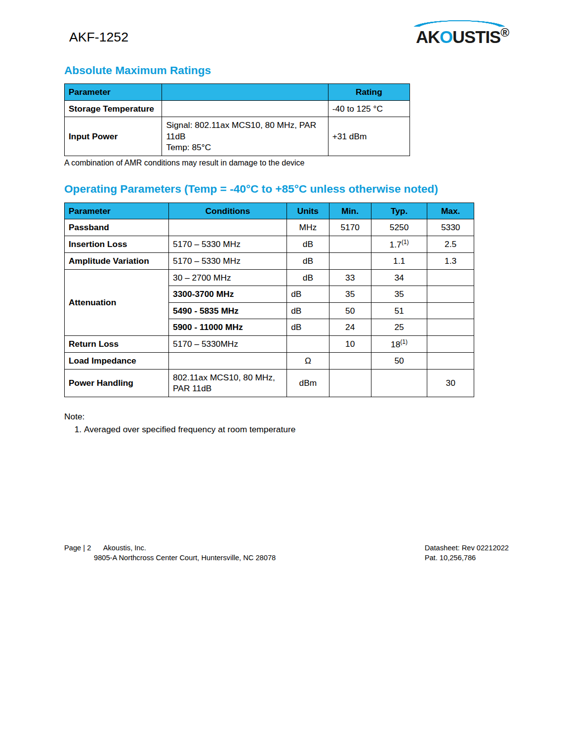AKF-1252
AKOUSTIS®
Absolute Maximum Ratings
| Parameter | | Rating |
| --- | --- | --- |
| Storage Temperature | | -40 to 125 °C |
| Input Power | Signal: 802.11ax MCS10, 80 MHz, PAR 11dB Temp: 85°C | +31 dBm |
A combination of AMR conditions may result in damage to the device
Operating Parameters (Temp = -40°C to +85°C unless otherwise noted)
| Parameter | Conditions | Units | Min. | Typ. | Max. |
| --- | --- | --- | --- | --- | --- |
| Passband | | MHz | 5170 | 5250 | 5330 |
| Insertion Loss | 5170 – 5330 MHz | dB | | 1.7 (1) | 2.5 |
| Amplitude Variation | 5170 – 5330 MHz | dB | | 1.1 | 1.3 |
| Attenuation | 30 – 2700 MHz | dB | 33 | 34 | |
| 3300-3700 MHz | dB | 35 | 35 | |
| 5490 - 5835 MHz | dB | 50 | 51 | |
| 5900 - 11000 MHz | dB | 24 | 25 | |
| Return Loss | 5170 – 5330MHz | | 10 | 18 (1) | |
| Load Impedance | | Ω | | 50 | |
| Power Handling | 802.11ax MCS10, 80 MHz, PAR 11dB | dBm | | | 30 |
Note:
Averaged over specified frequency at room temperature
Page | 2 Akoustis, Inc.
9805-A Northcross Center Court, Huntersville, NC 28078
Datasheet: Rev 02212022
Pat. 10,256,786